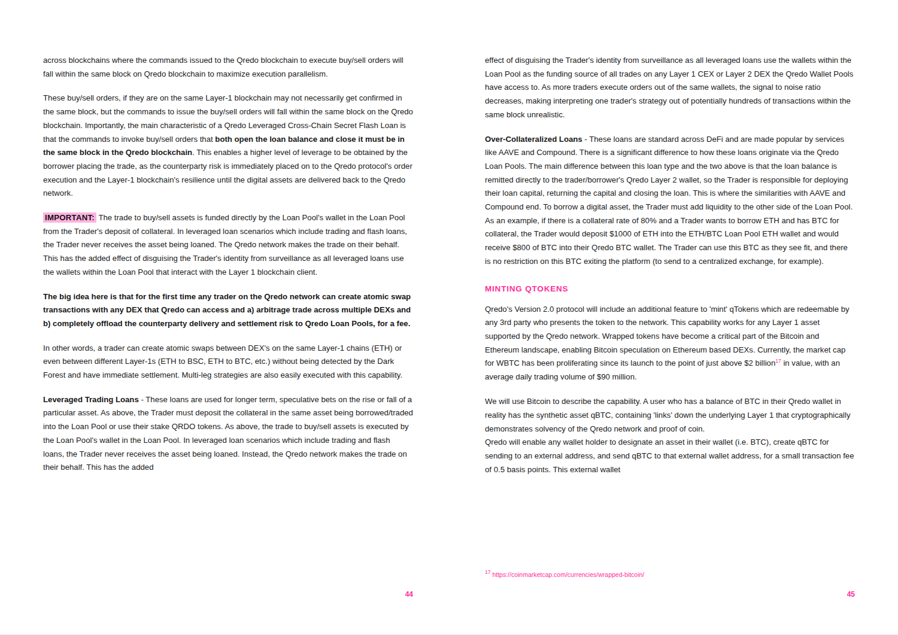across blockchains where the commands issued to the Qredo blockchain to execute buy/sell orders will fall within the same block on Qredo blockchain to maximize execution parallelism.
These buy/sell orders, if they are on the same Layer-1 blockchain may not necessarily get confirmed in the same block, but the commands to issue the buy/sell orders will fall within the same block on the Qredo blockchain. Importantly, the main characteristic of a Qredo Leveraged Cross-Chain Secret Flash Loan is that the commands to invoke buy/sell orders that both open the loan balance and close it must be in the same block in the Qredo blockchain. This enables a higher level of leverage to be obtained by the borrower placing the trade, as the counterparty risk is immediately placed on to the Qredo protocol's order execution and the Layer-1 blockchain's resilience until the digital assets are delivered back to the Qredo network.
IMPORTANT: The trade to buy/sell assets is funded directly by the Loan Pool's wallet in the Loan Pool from the Trader's deposit of collateral. In leveraged loan scenarios which include trading and flash loans, the Trader never receives the asset being loaned. The Qredo network makes the trade on their behalf. This has the added effect of disguising the Trader's identity from surveillance as all leveraged loans use the wallets within the Loan Pool that interact with the Layer 1 blockchain client.
The big idea here is that for the first time any trader on the Qredo network can create atomic swap transactions with any DEX that Qredo can access and a) arbitrage trade across multiple DEXs and b) completely offload the counterparty delivery and settlement risk to Qredo Loan Pools, for a fee.
In other words, a trader can create atomic swaps between DEX's on the same Layer-1 chains (ETH) or even between different Layer-1s (ETH to BSC, ETH to BTC, etc.) without being detected by the Dark Forest and have immediate settlement. Multi-leg strategies are also easily executed with this capability.
Leveraged Trading Loans - These loans are used for longer term, speculative bets on the rise or fall of a particular asset. As above, the Trader must deposit the collateral in the same asset being borrowed/traded into the Loan Pool or use their stake QRDO tokens. As above, the trade to buy/sell assets is executed by the Loan Pool's wallet in the Loan Pool. In leveraged loan scenarios which include trading and flash loans, the Trader never receives the asset being loaned. Instead, the Qredo network makes the trade on their behalf. This has the added
44
effect of disguising the Trader's identity from surveillance as all leveraged loans use the wallets within the Loan Pool as the funding source of all trades on any Layer 1 CEX or Layer 2 DEX the Qredo Wallet Pools have access to. As more traders execute orders out of the same wallets, the signal to noise ratio decreases, making interpreting one trader's strategy out of potentially hundreds of transactions within the same block unrealistic.
Over-Collateralized Loans - These loans are standard across DeFi and are made popular by services like AAVE and Compound. There is a significant difference to how these loans originate via the Qredo Loan Pools. The main difference between this loan type and the two above is that the loan balance is remitted directly to the trader/borrower's Qredo Layer 2 wallet, so the Trader is responsible for deploying their loan capital, returning the capital and closing the loan. This is where the similarities with AAVE and Compound end. To borrow a digital asset, the Trader must add liquidity to the other side of the Loan Pool. As an example, if there is a collateral rate of 80% and a Trader wants to borrow ETH and has BTC for collateral, the Trader would deposit $1000 of ETH into the ETH/BTC Loan Pool ETH wallet and would receive $800 of BTC into their Qredo BTC wallet. The Trader can use this BTC as they see fit, and there is no restriction on this BTC exiting the platform (to send to a centralized exchange, for example).
Minting qTokens
Qredo's Version 2.0 protocol will include an additional feature to 'mint' qTokens which are redeemable by any 3rd party who presents the token to the network. This capability works for any Layer 1 asset supported by the Qredo network. Wrapped tokens have become a critical part of the Bitcoin and Ethereum landscape, enabling Bitcoin speculation on Ethereum based DEXs. Currently, the market cap for WBTC has been proliferating since its launch to the point of just above $2 billion17 in value, with an average daily trading volume of $90 million.
We will use Bitcoin to describe the capability. A user who has a balance of BTC in their Qredo wallet in reality has the synthetic asset qBTC, containing 'links' down the underlying Layer 1 that cryptographically demonstrates solvency of the Qredo network and proof of coin.
Qredo will enable any wallet holder to designate an asset in their wallet (i.e. BTC), create qBTC for sending to an external address, and send qBTC to that external wallet address, for a small transaction fee of 0.5 basis points. This external wallet
17 https://coinmarketcap.com/currencies/wrapped-bitcoin/
45